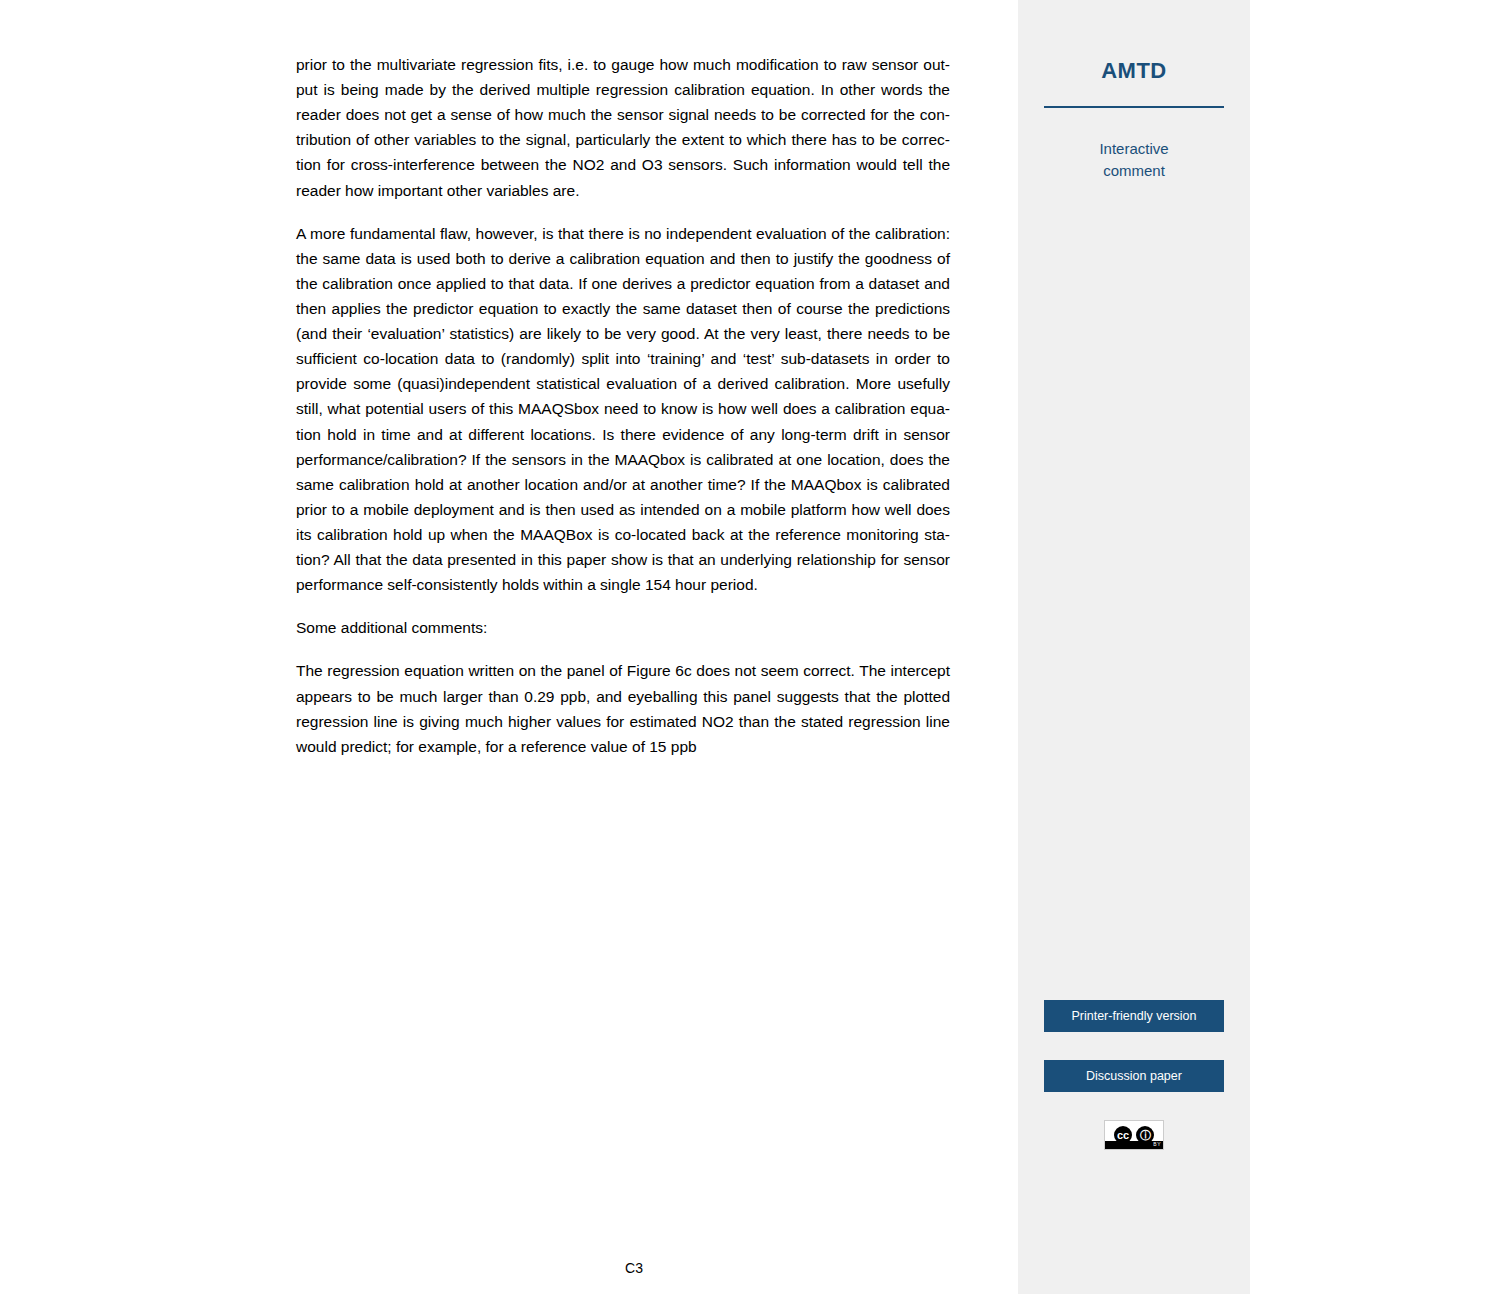AMTD
Interactive
comment
Printer-friendly version Discussion paper
cc
ⓘ
BY
prior to the multivariate regression fits, i.e. to gauge how much modification to raw sensor output is being made by the derived multiple regression calibration equation. In other words the reader does not get a sense of how much the sensor signal needs to be corrected for the contribution of other variables to the signal, particularly the extent to which there has to be correction for cross-interference between the NO2 and O3 sensors. Such information would tell the reader how important other variables are.
A more fundamental flaw, however, is that there is no independent evaluation of the calibration: the same data is used both to derive a calibration equation and then to justify the goodness of the calibration once applied to that data. If one derives a predictor equation from a dataset and then applies the predictor equation to exactly the same dataset then of course the predictions (and their ‘evaluation’ statistics) are likely to be very good. At the very least, there needs to be sufficient co-location data to (randomly) split into ‘training’ and ‘test’ sub-datasets in order to provide some (quasi)independent statistical evaluation of a derived calibration. More usefully still, what potential users of this MAAQSbox need to know is how well does a calibration equation hold in time and at different locations. Is there evidence of any long-term drift in sensor performance/calibration? If the sensors in the MAAQbox is calibrated at one location, does the same calibration hold at another location and/or at another time? If the MAAQbox is calibrated prior to a mobile deployment and is then used as intended on a mobile platform how well does its calibration hold up when the MAAQBox is co-located back at the reference monitoring station? All that the data presented in this paper show is that an underlying relationship for sensor performance self-consistently holds within a single 154 hour period.
Some additional comments:
The regression equation written on the panel of Figure 6c does not seem correct. The intercept appears to be much larger than 0.29 ppb, and eyeballing this panel suggests that the plotted regression line is giving much higher values for estimated NO2 than the stated regression line would predict; for example, for a reference value of 15 ppb
C3